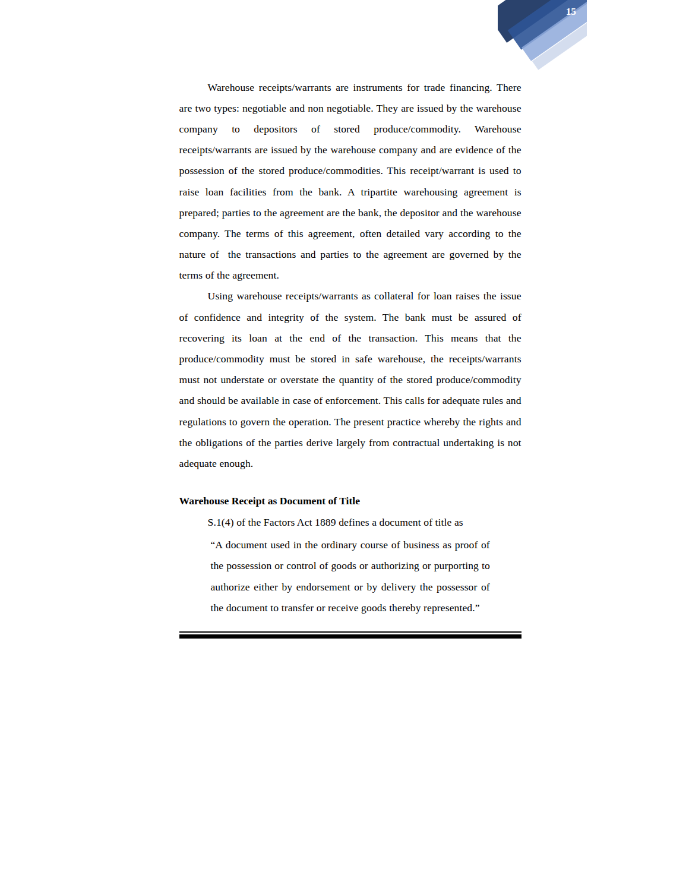15
Warehouse receipts/warrants are instruments for trade financing. There are two types: negotiable and non negotiable. They are issued by the warehouse company to depositors of stored produce/commodity. Warehouse receipts/warrants are issued by the warehouse company and are evidence of the possession of the stored produce/commodities. This receipt/warrant is used to raise loan facilities from the bank. A tripartite warehousing agreement is prepared; parties to the agreement are the bank, the depositor and the warehouse company. The terms of this agreement, often detailed vary according to the nature of the transactions and parties to the agreement are governed by the terms of the agreement.
Using warehouse receipts/warrants as collateral for loan raises the issue of confidence and integrity of the system. The bank must be assured of recovering its loan at the end of the transaction. This means that the produce/commodity must be stored in safe warehouse, the receipts/warrants must not understate or overstate the quantity of the stored produce/commodity and should be available in case of enforcement. This calls for adequate rules and regulations to govern the operation. The present practice whereby the rights and the obligations of the parties derive largely from contractual undertaking is not adequate enough.
Warehouse Receipt as Document of Title
S.1(4) of the Factors Act 1889 defines a document of title as
“A document used in the ordinary course of business as proof of the possession or control of goods or authorizing or purporting to authorize either by endorsement or by delivery the possessor of the document to transfer or receive goods thereby represented.”